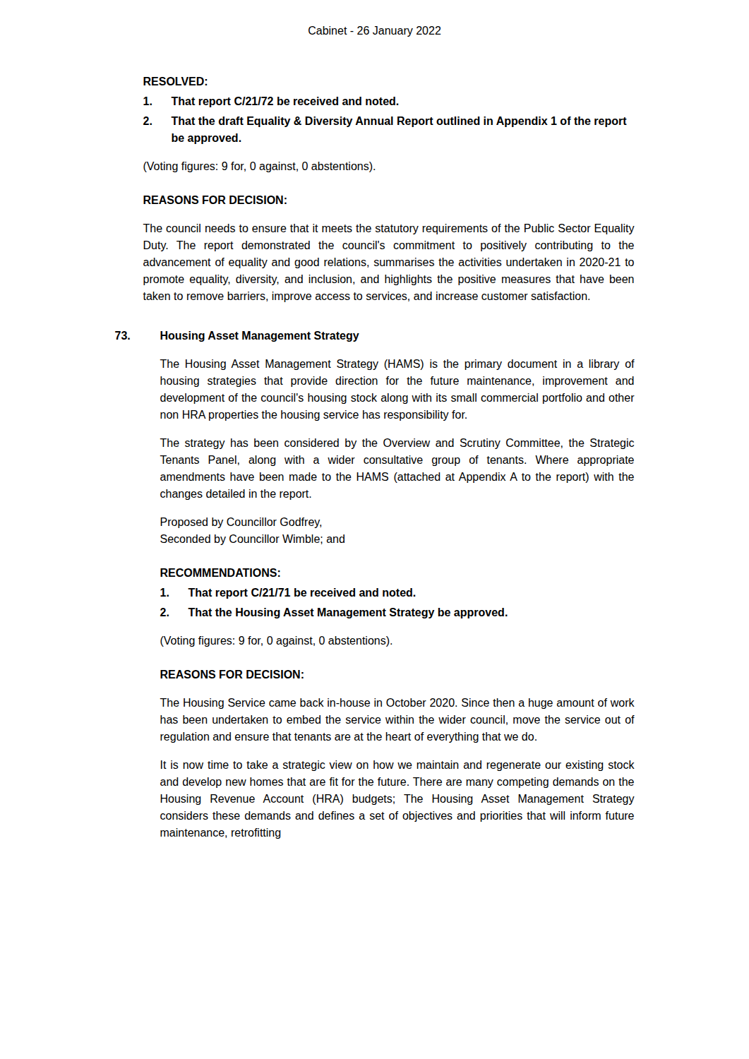Cabinet - 26 January 2022
RESOLVED:
1. That report C/21/72 be received and noted.
2. That the draft Equality & Diversity Annual Report outlined in Appendix 1 of the report be approved.
(Voting figures: 9 for, 0 against, 0 abstentions).
REASONS FOR DECISION:
The council needs to ensure that it meets the statutory requirements of the Public Sector Equality Duty. The report demonstrated the council's commitment to positively contributing to the advancement of equality and good relations, summarises the activities undertaken in 2020-21 to promote equality, diversity, and inclusion, and highlights the positive measures that have been taken to remove barriers, improve access to services, and increase customer satisfaction.
73.
Housing Asset Management Strategy
The Housing Asset Management Strategy (HAMS) is the primary document in a library of housing strategies that provide direction for the future maintenance, improvement and development of the council's housing stock along with its small commercial portfolio and other non HRA properties the housing service has responsibility for.
The strategy has been considered by the Overview and Scrutiny Committee, the Strategic Tenants Panel, along with a wider consultative group of tenants. Where appropriate amendments have been made to the HAMS (attached at Appendix A to the report) with the changes detailed in the report.
Proposed by Councillor Godfrey,
Seconded by Councillor Wimble; and
RECOMMENDATIONS:
1. That report C/21/71 be received and noted.
2. That the Housing Asset Management Strategy be approved.
(Voting figures: 9 for, 0 against, 0 abstentions).
REASONS FOR DECISION:
The Housing Service came back in-house in October 2020. Since then a huge amount of work has been undertaken to embed the service within the wider council, move the service out of regulation and ensure that tenants are at the heart of everything that we do.
It is now time to take a strategic view on how we maintain and regenerate our existing stock and develop new homes that are fit for the future. There are many competing demands on the Housing Revenue Account (HRA) budgets; The Housing Asset Management Strategy considers these demands and defines a set of objectives and priorities that will inform future maintenance, retrofitting